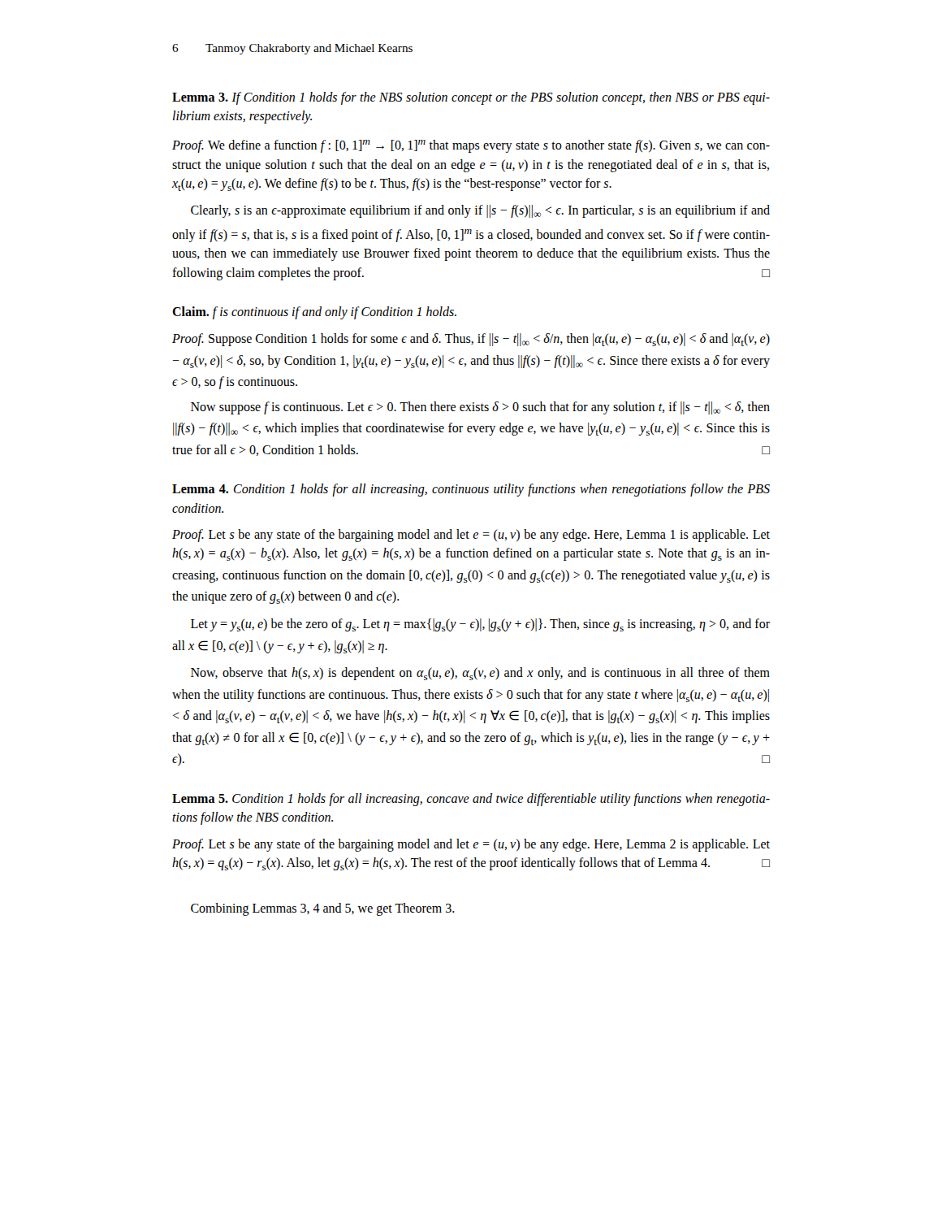6 Tanmoy Chakraborty and Michael Kearns
Lemma 3. If Condition 1 holds for the NBS solution concept or the PBS solution concept, then NBS or PBS equilibrium exists, respectively.
Proof. We define a function f : [0, 1]m → [0, 1]m that maps every state s to another state f(s). Given s, we can construct the unique solution t such that the deal on an edge e = (u, v) in t is the renegotiated deal of e in s, that is, xt(u, e) = ys(u, e). We define f(s) to be t. Thus, f(s) is the “best-response” vector for s.
Clearly, s is an ϵ-approximate equilibrium if and only if ||s − f(s)||∞ < ϵ. In particular, s is an equilibrium if and only if f(s) = s, that is, s is a fixed point of f. Also, [0, 1]m is a closed, bounded and convex set. So if f were continuous, then we can immediately use Brouwer fixed point theorem to deduce that the equilibrium exists. Thus the following claim completes the proof. □
Claim. f is continuous if and only if Condition 1 holds.
Proof. Suppose Condition 1 holds for some ϵ and δ. Thus, if ||s − t||∞ < δ/n, then |αt(u, e) − αs(u, e)| < δ and |αt(v, e) − αs(v, e)| < δ, so, by Condition 1, |yt(u, e) − ys(u, e)| < ϵ, and thus ||f(s) − f(t)||∞ < ϵ. Since there exists a δ for every ϵ > 0, so f is continuous.
Now suppose f is continuous. Let ϵ > 0. Then there exists δ > 0 such that for any solution t, if ||s − t||∞ < δ, then ||f(s) − f(t)||∞ < ϵ, which implies that coordinatewise for every edge e, we have |yt(u, e) − ys(u, e)| < ϵ. Since this is true for all ϵ > 0, Condition 1 holds. □
Lemma 4. Condition 1 holds for all increasing, continuous utility functions when renegotiations follow the PBS condition.
Proof. Let s be any state of the bargaining model and let e = (u, v) be any edge. Here, Lemma 1 is applicable. Let h(s, x) = as(x) − bs(x). Also, let gs(x) = h(s, x) be a function defined on a particular state s. Note that gs is an increasing, continuous function on the domain [0, c(e)], gs(0) < 0 and gs(c(e)) > 0. The renegotiated value ys(u, e) is the unique zero of gs(x) between 0 and c(e).
Let y = ys(u, e) be the zero of gs. Let η = max{|gs(y − ϵ)|, |gs(y + ϵ)|}. Then, since gs is increasing, η > 0, and for all x ∈ [0, c(e)] \ (y − ϵ, y + ϵ), |gs(x)| ≥ η.
Now, observe that h(s, x) is dependent on αs(u, e), αs(v, e) and x only, and is continuous in all three of them when the utility functions are continuous. Thus, there exists δ > 0 such that for any state t where |αs(u, e) − αt(u, e)| < δ and |αs(v, e) − αt(v, e)| < δ, we have |h(s, x) − h(t, x)| < η ∀x ∈ [0, c(e)], that is |gt(x) − gs(x)| < η. This implies that gt(x) ≠ 0 for all x ∈ [0, c(e)] \ (y − ϵ, y + ϵ), and so the zero of gt, which is yt(u, e), lies in the range (y − ϵ, y + ϵ). □
Lemma 5. Condition 1 holds for all increasing, concave and twice differentiable utility functions when renegotiations follow the NBS condition.
Proof. Let s be any state of the bargaining model and let e = (u, v) be any edge. Here, Lemma 2 is applicable. Let h(s, x) = qs(x) − rs(x). Also, let gs(x) = h(s, x). The rest of the proof identically follows that of Lemma 4. □
Combining Lemmas 3, 4 and 5, we get Theorem 3.